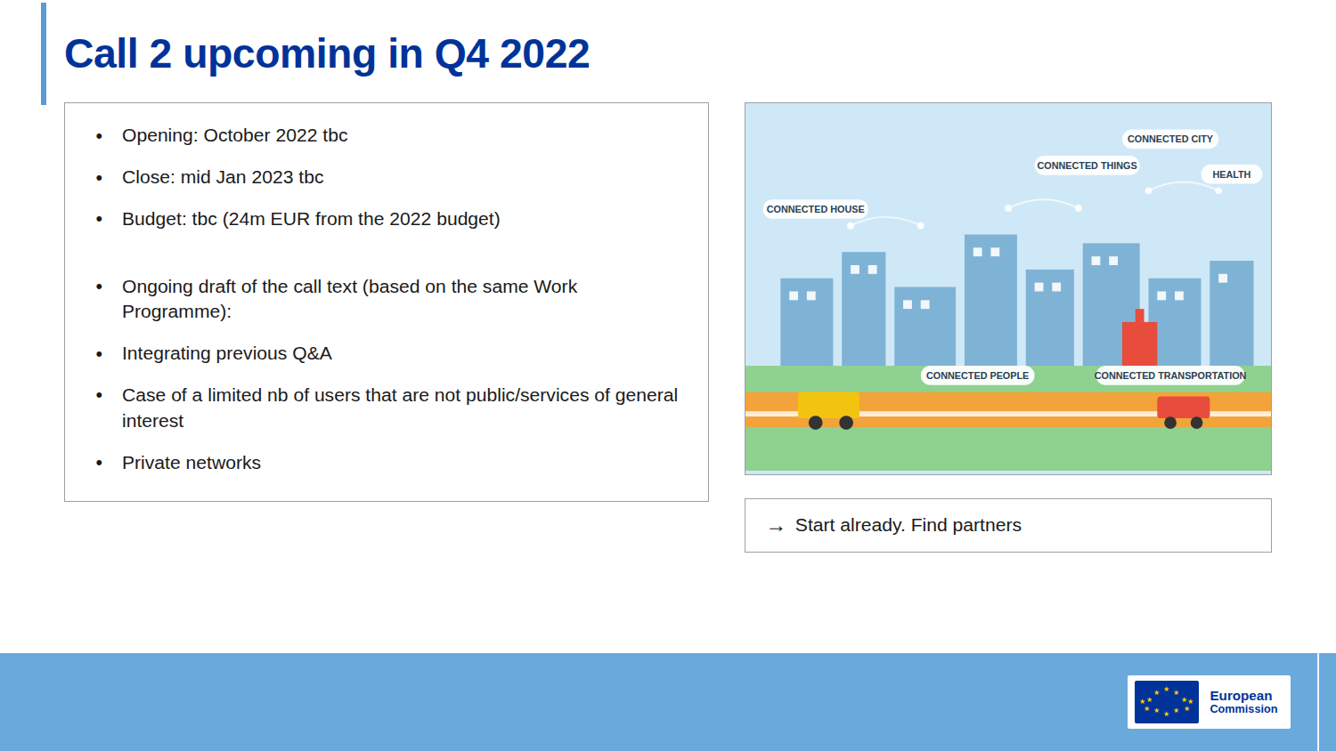Call 2 upcoming in Q4 2022
Opening: October 2022 tbc
Close: mid Jan 2023 tbc
Budget: tbc (24m EUR from the 2022 budget)
Ongoing draft of the call text (based on the same Work Programme):
Integrating previous Q&A
Case of a limited nb of users that are not public/services of general interest
Private networks
CONNECTED CITY CONNECTED THINGS HEALTH CONNECTED HOUSE CONNECTED PEOPLE CONNECTED TRANSPORTATION
→ Start already. Find partners
★ ★ ★ ★ ★ ★ ★ ★ ★ ★ ★ ★
European Commission